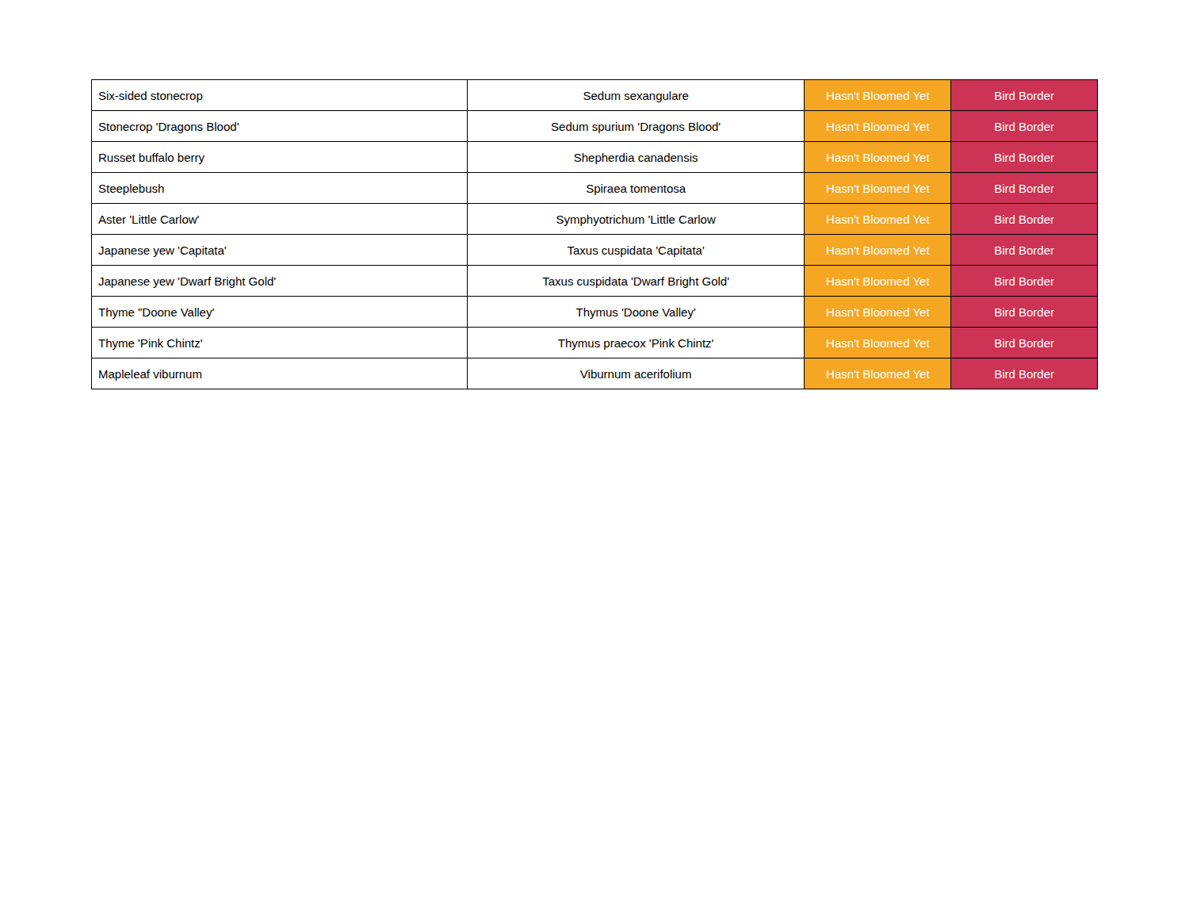| Six-sided stonecrop | Sedum sexangulare | Hasn't Bloomed Yet | Bird Border |
| Stonecrop 'Dragons Blood' | Sedum spurium 'Dragons Blood' | Hasn't Bloomed Yet | Bird Border |
| Russet buffalo berry | Shepherdia canadensis | Hasn't Bloomed Yet | Bird Border |
| Steeplebush | Spiraea tomentosa | Hasn't Bloomed Yet | Bird Border |
| Aster 'Little Carlow' | Symphyotrichum 'Little Carlow | Hasn't Bloomed Yet | Bird Border |
| Japanese yew 'Capitata' | Taxus cuspidata 'Capitata' | Hasn't Bloomed Yet | Bird Border |
| Japanese yew 'Dwarf Bright Gold' | Taxus cuspidata 'Dwarf Bright Gold' | Hasn't Bloomed Yet | Bird Border |
| Thyme "Doone Valley' | Thymus 'Doone Valley' | Hasn't Bloomed Yet | Bird Border |
| Thyme 'Pink Chintz' | Thymus praecox 'Pink Chintz' | Hasn't Bloomed Yet | Bird Border |
| Mapleleaf viburnum | Viburnum acerifolium | Hasn't Bloomed Yet | Bird Border |